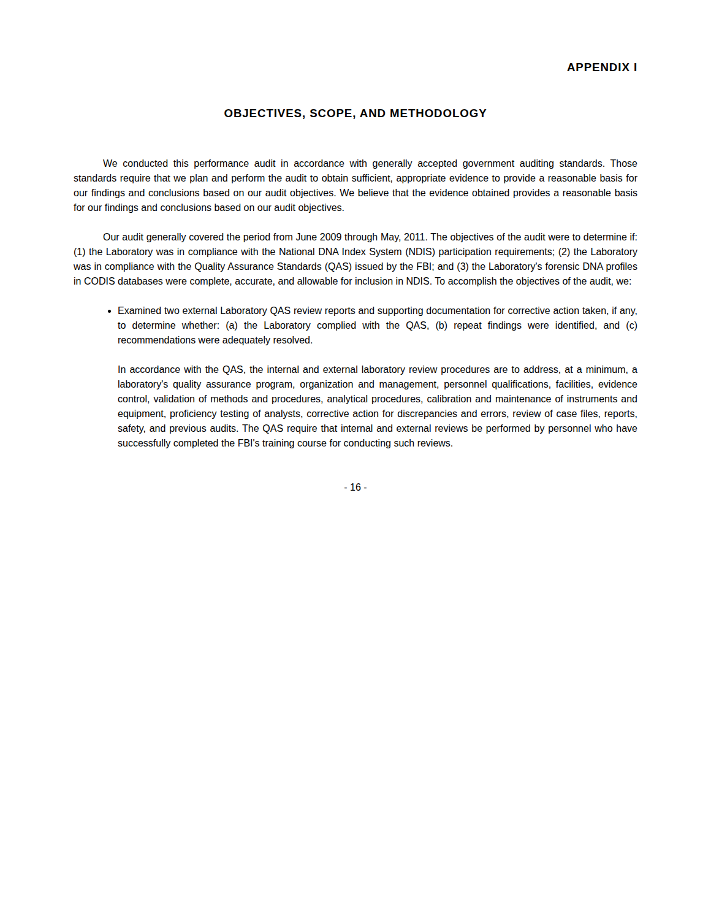APPENDIX I
OBJECTIVES, SCOPE, AND METHODOLOGY
We conducted this performance audit in accordance with generally accepted government auditing standards. Those standards require that we plan and perform the audit to obtain sufficient, appropriate evidence to provide a reasonable basis for our findings and conclusions based on our audit objectives. We believe that the evidence obtained provides a reasonable basis for our findings and conclusions based on our audit objectives.
Our audit generally covered the period from June 2009 through May, 2011. The objectives of the audit were to determine if: (1) the Laboratory was in compliance with the National DNA Index System (NDIS) participation requirements; (2) the Laboratory was in compliance with the Quality Assurance Standards (QAS) issued by the FBI; and (3) the Laboratory's forensic DNA profiles in CODIS databases were complete, accurate, and allowable for inclusion in NDIS. To accomplish the objectives of the audit, we:
Examined two external Laboratory QAS review reports and supporting documentation for corrective action taken, if any, to determine whether: (a) the Laboratory complied with the QAS, (b) repeat findings were identified, and (c) recommendations were adequately resolved.
In accordance with the QAS, the internal and external laboratory review procedures are to address, at a minimum, a laboratory's quality assurance program, organization and management, personnel qualifications, facilities, evidence control, validation of methods and procedures, analytical procedures, calibration and maintenance of instruments and equipment, proficiency testing of analysts, corrective action for discrepancies and errors, review of case files, reports, safety, and previous audits. The QAS require that internal and external reviews be performed by personnel who have successfully completed the FBI's training course for conducting such reviews.
- 16 -